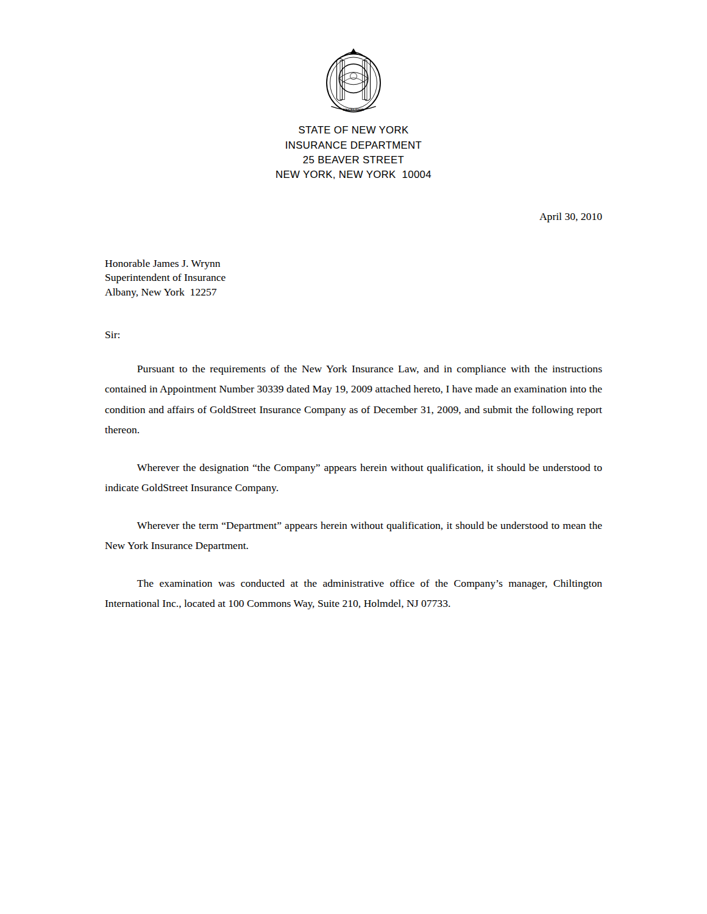STATE OF NEW YORK
INSURANCE DEPARTMENT
25 BEAVER STREET
NEW YORK, NEW YORK 10004
April 30, 2010
Honorable James J. Wrynn
Superintendent of Insurance
Albany, New York 12257
Sir:
Pursuant to the requirements of the New York Insurance Law, and in compliance with the instructions contained in Appointment Number 30339 dated May 19, 2009 attached hereto, I have made an examination into the condition and affairs of GoldStreet Insurance Company as of December 31, 2009, and submit the following report thereon.
Wherever the designation “the Company” appears herein without qualification, it should be understood to indicate GoldStreet Insurance Company.
Wherever the term “Department” appears herein without qualification, it should be understood to mean the New York Insurance Department.
The examination was conducted at the administrative office of the Company’s manager, Chiltington International Inc., located at 100 Commons Way, Suite 210, Holmdel, NJ 07733.